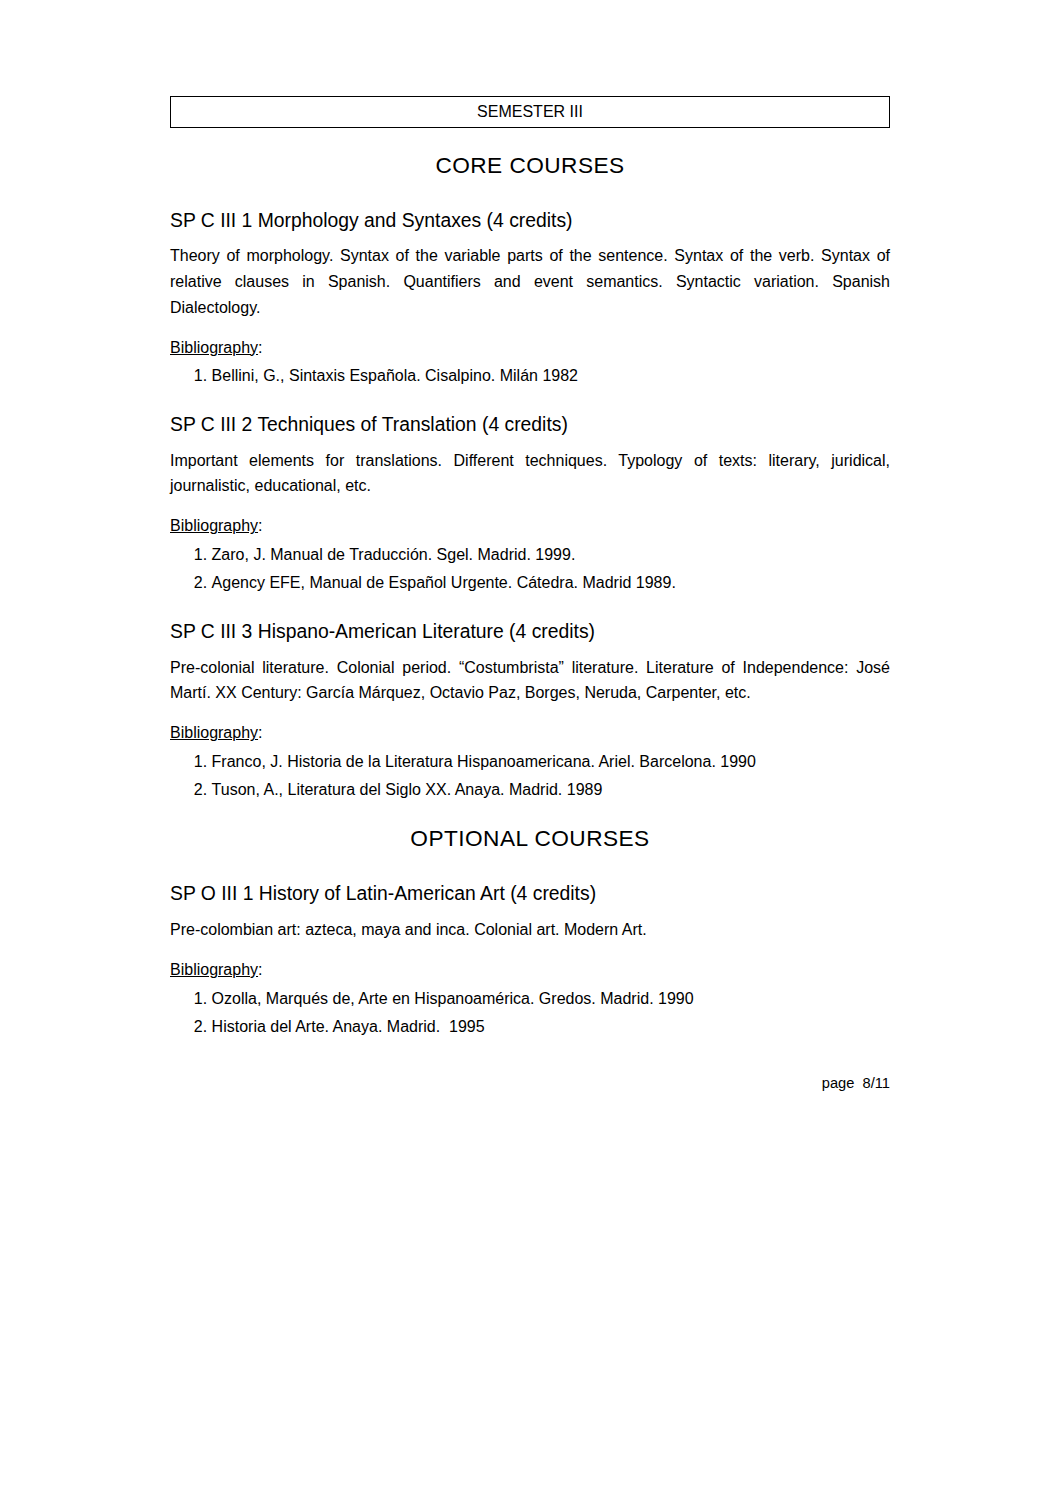SEMESTER III
CORE COURSES
SP C III 1 Morphology and Syntaxes (4 credits)
Theory of morphology. Syntax of the variable parts of the sentence. Syntax of the verb. Syntax of relative clauses in Spanish. Quantifiers and event semantics. Syntactic variation. Spanish Dialectology.
Bibliography:
Bellini, G., Sintaxis Española. Cisalpino. Milán 1982
SP C III 2 Techniques of Translation (4 credits)
Important elements for translations. Different techniques. Typology of texts: literary, juridical, journalistic, educational, etc.
Bibliography:
Zaro, J. Manual de Traducción. Sgel. Madrid. 1999.
Agency EFE, Manual de Español Urgente. Cátedra. Madrid 1989.
SP C III 3 Hispano-American Literature (4 credits)
Pre-colonial literature. Colonial period. “Costumbrista” literature. Literature of Independence: José Martí. XX Century: García Márquez, Octavio Paz, Borges, Neruda, Carpenter, etc.
Bibliography:
Franco, J. Historia de la Literatura Hispanoamericana. Ariel. Barcelona. 1990
Tuson, A., Literatura del Siglo XX. Anaya. Madrid. 1989
OPTIONAL COURSES
SP O III 1 History of Latin-American Art (4 credits)
Pre-colombian art: azteca, maya and inca. Colonial art. Modern Art.
Bibliography:
Ozolla, Marqués de, Arte en Hispanoamérica. Gredos. Madrid. 1990
Historia del Arte. Anaya. Madrid. 1995
page 8/11